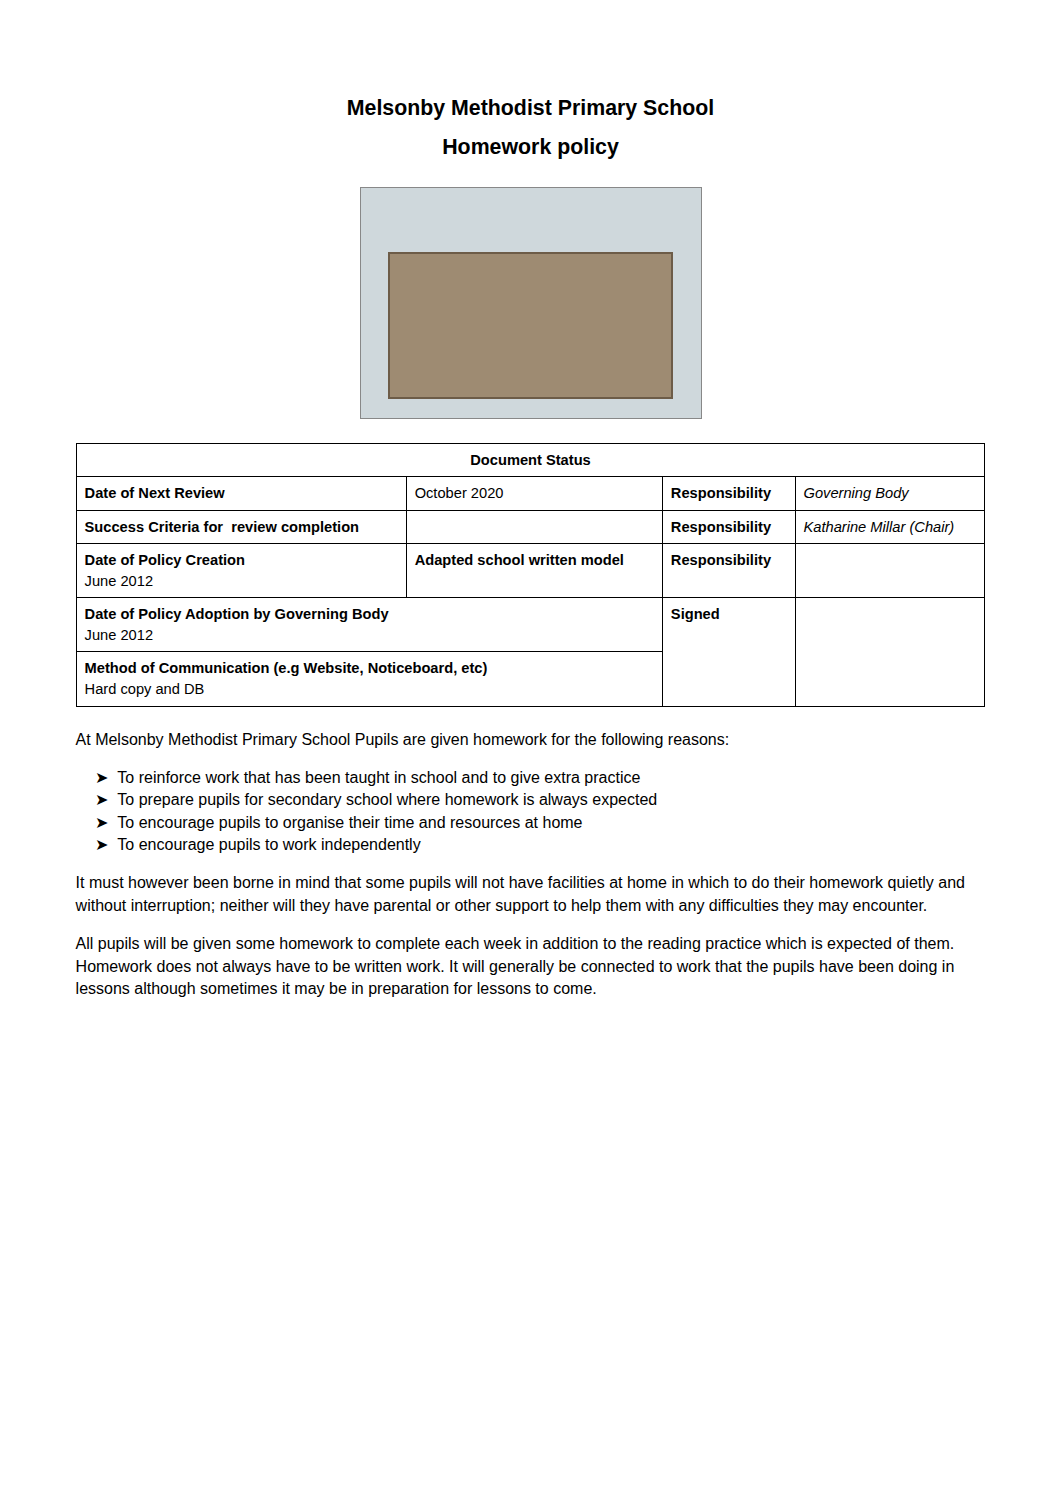Melsonby Methodist Primary School
Homework policy
| Document Status |
| Date of Next Review | October 2020 | Responsibility | Governing Body |
| Success Criteria for review completion | | Responsibility | Katharine Millar (Chair) |
| Date of Policy Creation June 2012 | Adapted school written model | Responsibility | |
| Date of Policy Adoption by Governing Body June 2012 | Signed | |
| Method of Communication (e.g Website, Noticeboard, etc) Hard copy and DB |
At Melsonby Methodist Primary School Pupils are given homework for the following reasons:
To reinforce work that has been taught in school and to give extra practice
To prepare pupils for secondary school where homework is always expected
To encourage pupils to organise their time and resources at home
To encourage pupils to work independently
It must however been borne in mind that some pupils will not have facilities at home in which to do their homework quietly and without interruption; neither will they have parental or other support to help them with any difficulties they may encounter.
All pupils will be given some homework to complete each week in addition to the reading practice which is expected of them. Homework does not always have to be written work. It will generally be connected to work that the pupils have been doing in lessons although sometimes it may be in preparation for lessons to come.